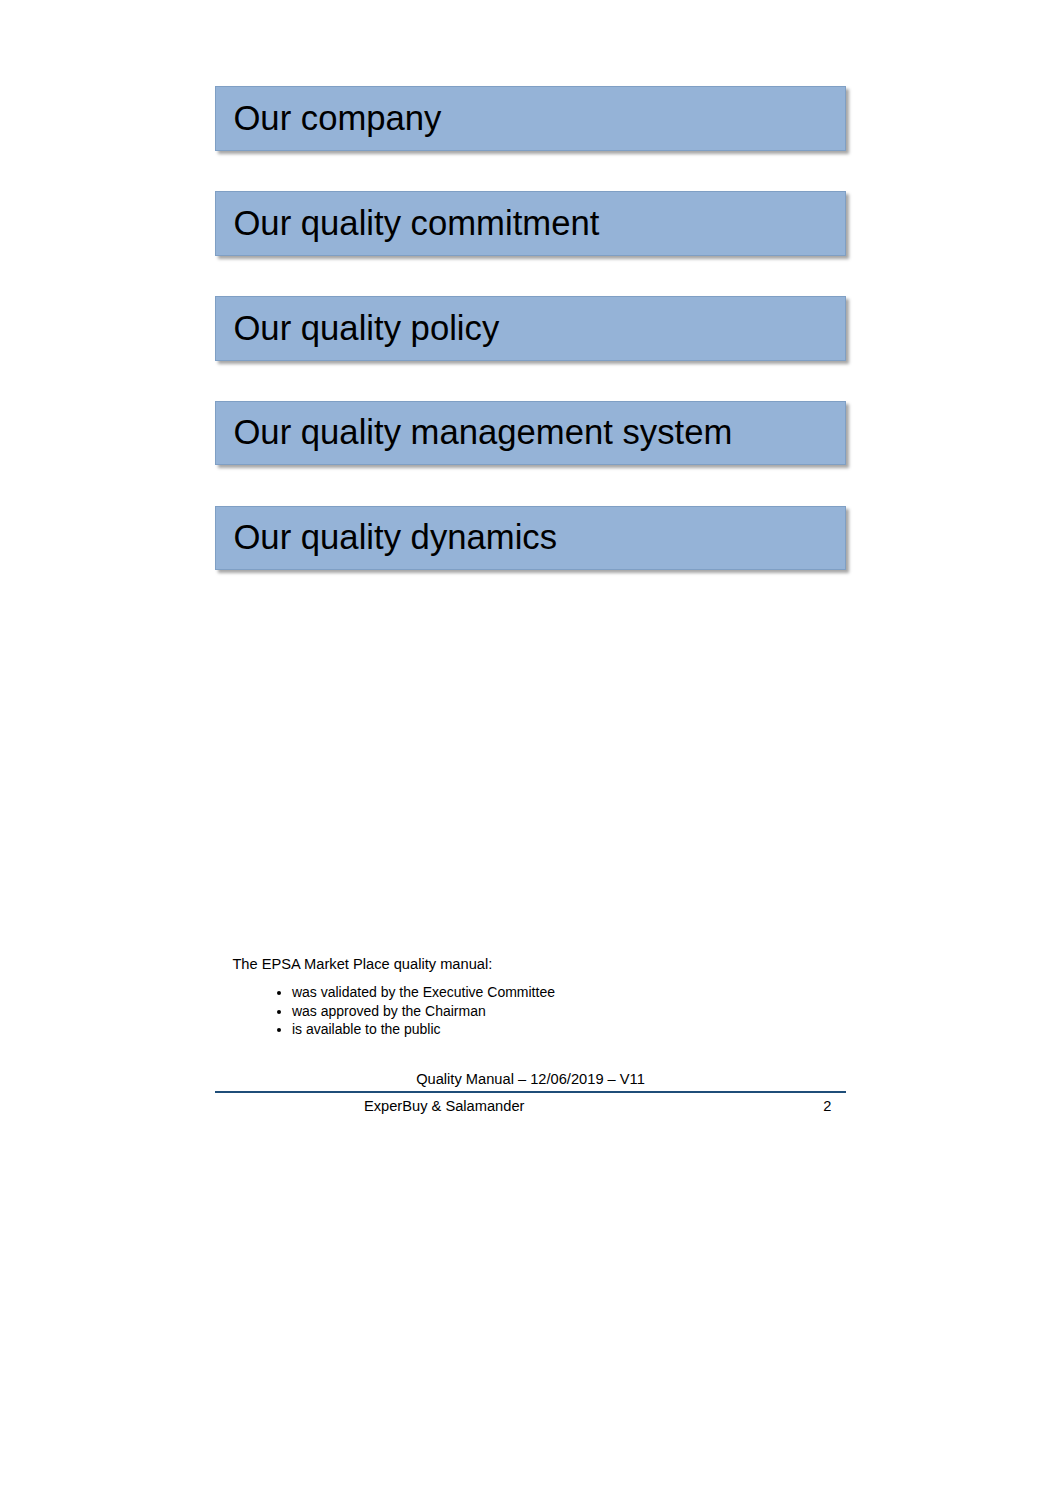Our company
Our quality commitment
Our quality policy
Our quality management system
Our quality dynamics
The EPSA Market Place quality manual:
was validated by the Executive Committee
was approved by the Chairman
is available to the public
Quality Manual – 12/06/2019 – V11
ExperBuy & Salamander 2